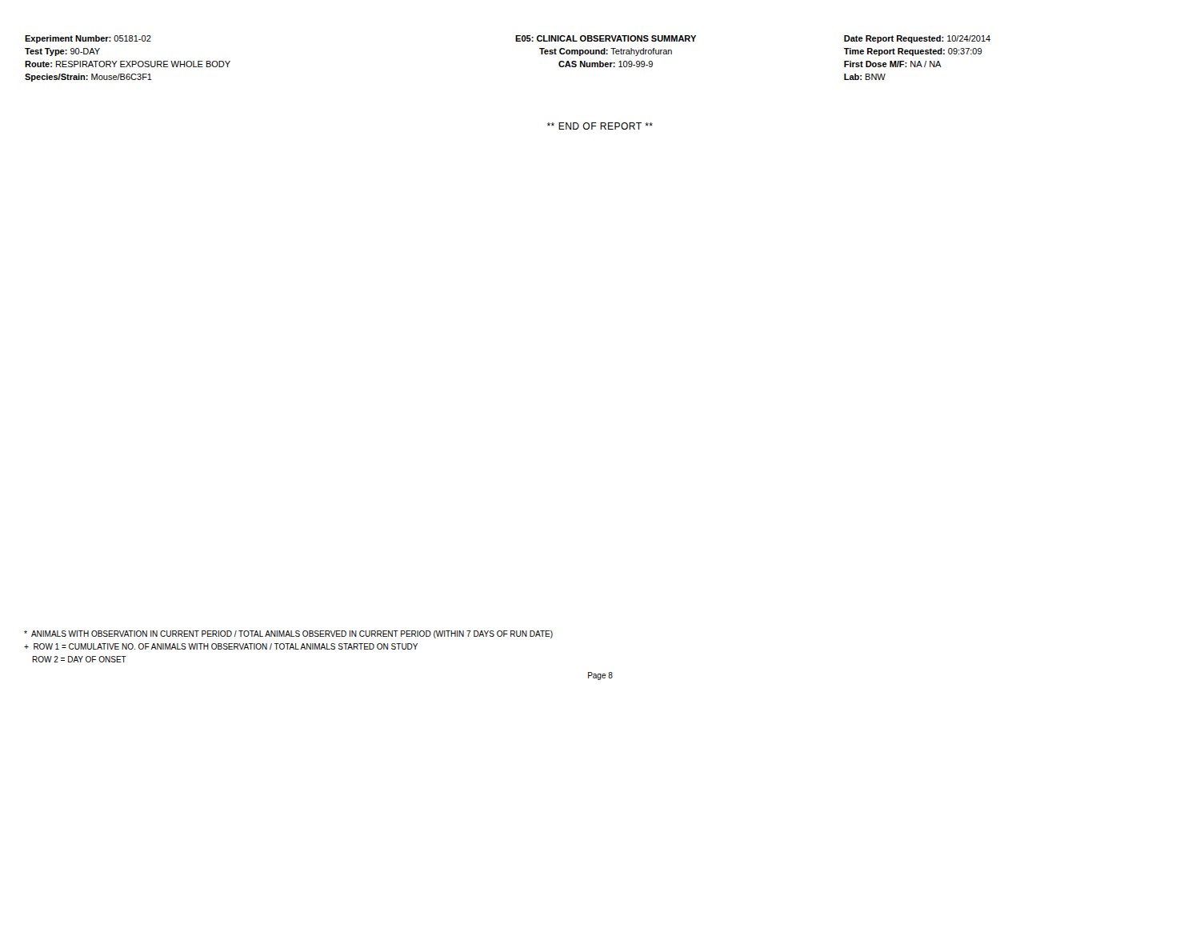| Experiment Number: 05181-02 Test Type: 90-DAY Route: RESPIRATORY EXPOSURE WHOLE BODY Species/Strain: Mouse/B6C3F1 | E05: CLINICAL OBSERVATIONS SUMMARY Test Compound: Tetrahydrofuran CAS Number: 109-99-9 | Date Report Requested: 10/24/2014 Time Report Requested: 09:37:09 First Dose M/F: NA / NA Lab: BNW |
** END OF REPORT **
* ANIMALS WITH OBSERVATION IN CURRENT PERIOD / TOTAL ANIMALS OBSERVED IN CURRENT PERIOD (WITHIN 7 DAYS OF RUN DATE)
+ ROW 1 = CUMULATIVE NO. OF ANIMALS WITH OBSERVATION / TOTAL ANIMALS STARTED ON STUDY
ROW 2 = DAY OF ONSET
Page 8